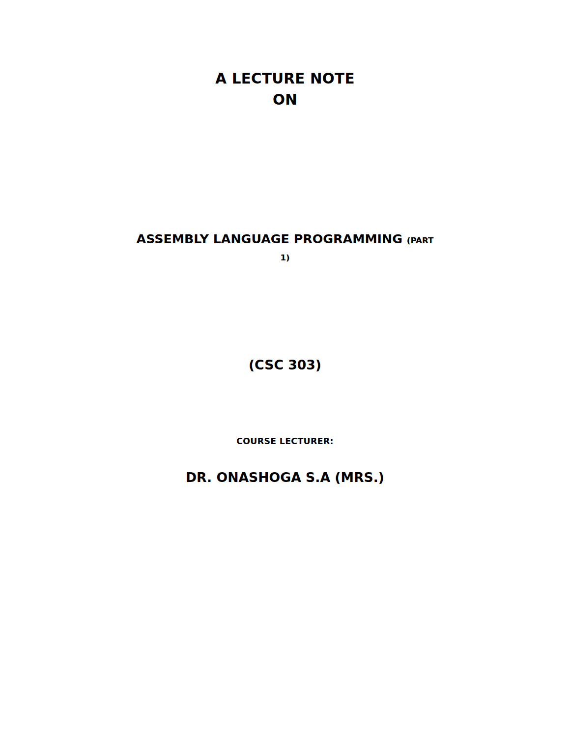A LECTURE NOTE
ON
ASSEMBLY LANGUAGE PROGRAMMING (PART 1)
(CSC 303)
COURSE LECTURER:
DR. ONASHOGA S.A (MRS.)